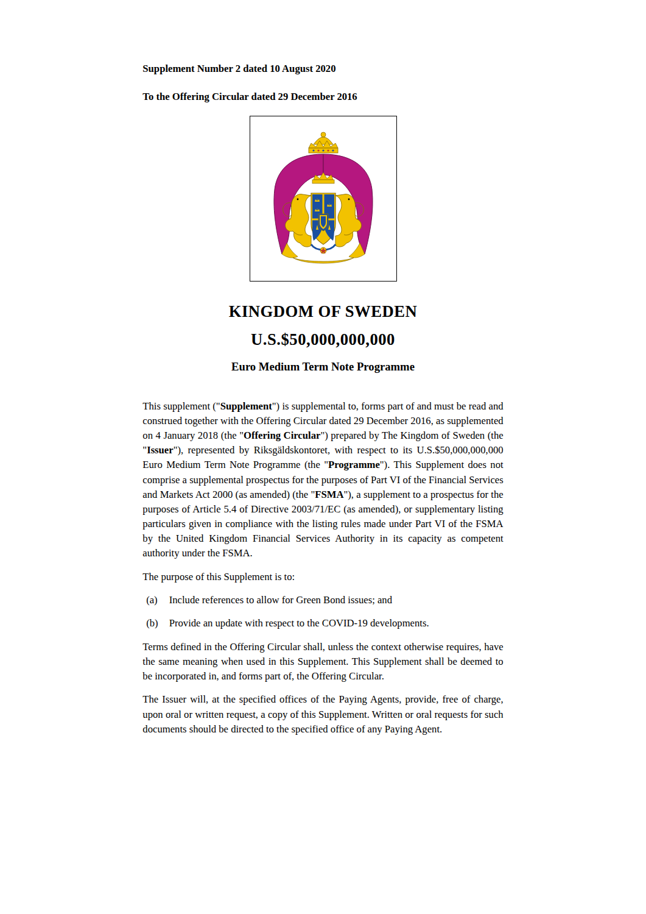Supplement Number 2 dated 10 August 2020
To the Offering Circular dated 29 December 2016
KINGDOM OF SWEDEN
U.S.$50,000,000,000
Euro Medium Term Note Programme
This supplement ("Supplement") is supplemental to, forms part of and must be read and construed together with the Offering Circular dated 29 December 2016, as supplemented on 4 January 2018 (the "Offering Circular") prepared by The Kingdom of Sweden (the "Issuer"), represented by Riksgäldskontoret, with respect to its U.S.$50,000,000,000 Euro Medium Term Note Programme (the "Programme"). This Supplement does not comprise a supplemental prospectus for the purposes of Part VI of the Financial Services and Markets Act 2000 (as amended) (the "FSMA"), a supplement to a prospectus for the purposes of Article 5.4 of Directive 2003/71/EC (as amended), or supplementary listing particulars given in compliance with the listing rules made under Part VI of the FSMA by the United Kingdom Financial Services Authority in its capacity as competent authority under the FSMA.
The purpose of this Supplement is to:
(a) Include references to allow for Green Bond issues; and
(b) Provide an update with respect to the COVID-19 developments.
Terms defined in the Offering Circular shall, unless the context otherwise requires, have the same meaning when used in this Supplement. This Supplement shall be deemed to be incorporated in, and forms part of, the Offering Circular.
The Issuer will, at the specified offices of the Paying Agents, provide, free of charge, upon oral or written request, a copy of this Supplement. Written or oral requests for such documents should be directed to the specified office of any Paying Agent.